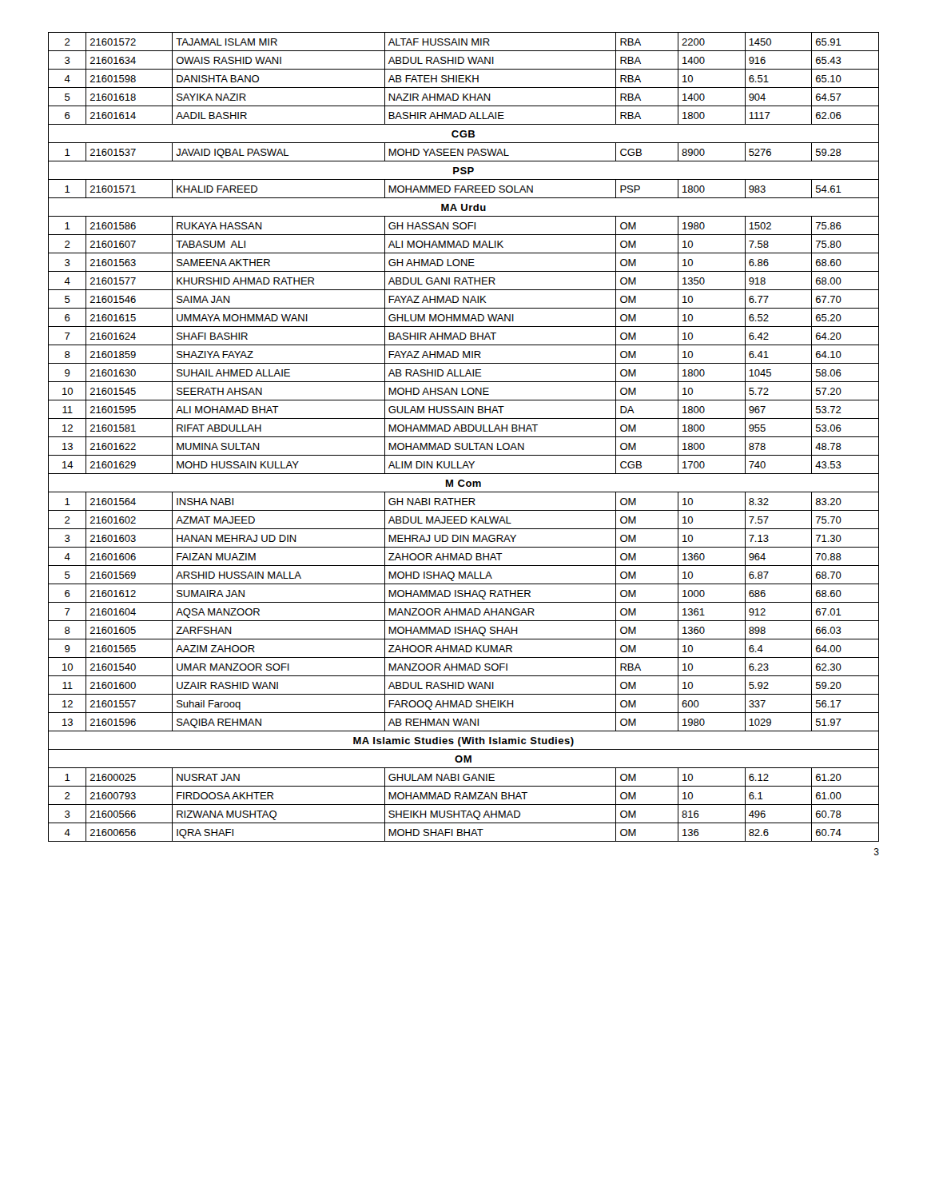| 2 | 21601572 | TAJAMAL ISLAM MIR | ALTAF HUSSAIN MIR | RBA | 2200 | 1450 | 65.91 |
| 3 | 21601634 | OWAIS RASHID WANI | ABDUL RASHID WANI | RBA | 1400 | 916 | 65.43 |
| 4 | 21601598 | DANISHTA BANO | AB FATEH SHIEKH | RBA | 10 | 6.51 | 65.10 |
| 5 | 21601618 | SAYIKA NAZIR | NAZIR AHMAD KHAN | RBA | 1400 | 904 | 64.57 |
| 6 | 21601614 | AADIL BASHIR | BASHIR AHMAD ALLAIE | RBA | 1800 | 1117 | 62.06 |
| CGB |
| 1 | 21601537 | JAVAID IQBAL PASWAL | MOHD YASEEN PASWAL | CGB | 8900 | 5276 | 59.28 |
| PSP |
| 1 | 21601571 | KHALID FAREED | MOHAMMED FAREED SOLAN | PSP | 1800 | 983 | 54.61 |
| MA Urdu |
| 1 | 21601586 | RUKAYA HASSAN | GH HASSAN SOFI | OM | 1980 | 1502 | 75.86 |
| 2 | 21601607 | TABASUM ALI | ALI MOHAMMAD MALIK | OM | 10 | 7.58 | 75.80 |
| 3 | 21601563 | SAMEENA AKTHER | GH AHMAD LONE | OM | 10 | 6.86 | 68.60 |
| 4 | 21601577 | KHURSHID AHMAD RATHER | ABDUL GANI RATHER | OM | 1350 | 918 | 68.00 |
| 5 | 21601546 | SAIMA JAN | FAYAZ AHMAD NAIK | OM | 10 | 6.77 | 67.70 |
| 6 | 21601615 | UMMAYA MOHMMAD WANI | GHLUM MOHMMAD WANI | OM | 10 | 6.52 | 65.20 |
| 7 | 21601624 | SHAFI BASHIR | BASHIR AHMAD BHAT | OM | 10 | 6.42 | 64.20 |
| 8 | 21601859 | SHAZIYA FAYAZ | FAYAZ AHMAD MIR | OM | 10 | 6.41 | 64.10 |
| 9 | 21601630 | SUHAIL AHMED ALLAIE | AB RASHID ALLAIE | OM | 1800 | 1045 | 58.06 |
| 10 | 21601545 | SEERATH AHSAN | MOHD AHSAN LONE | OM | 10 | 5.72 | 57.20 |
| 11 | 21601595 | ALI MOHAMAD BHAT | GULAM HUSSAIN BHAT | DA | 1800 | 967 | 53.72 |
| 12 | 21601581 | RIFAT ABDULLAH | MOHAMMAD ABDULLAH BHAT | OM | 1800 | 955 | 53.06 |
| 13 | 21601622 | MUMINA SULTAN | MOHAMMAD SULTAN LOAN | OM | 1800 | 878 | 48.78 |
| 14 | 21601629 | MOHD HUSSAIN KULLAY | ALIM DIN KULLAY | CGB | 1700 | 740 | 43.53 |
| M Com |
| 1 | 21601564 | INSHA NABI | GH NABI RATHER | OM | 10 | 8.32 | 83.20 |
| 2 | 21601602 | AZMAT MAJEED | ABDUL MAJEED KALWAL | OM | 10 | 7.57 | 75.70 |
| 3 | 21601603 | HANAN MEHRAJ UD DIN | MEHRAJ UD DIN MAGRAY | OM | 10 | 7.13 | 71.30 |
| 4 | 21601606 | FAIZAN MUAZIM | ZAHOOR AHMAD BHAT | OM | 1360 | 964 | 70.88 |
| 5 | 21601569 | ARSHID HUSSAIN MALLA | MOHD ISHAQ MALLA | OM | 10 | 6.87 | 68.70 |
| 6 | 21601612 | SUMAIRA JAN | MOHAMMAD ISHAQ RATHER | OM | 1000 | 686 | 68.60 |
| 7 | 21601604 | AQSA MANZOOR | MANZOOR AHMAD AHANGAR | OM | 1361 | 912 | 67.01 |
| 8 | 21601605 | ZARFSHAN | MOHAMMAD ISHAQ SHAH | OM | 1360 | 898 | 66.03 |
| 9 | 21601565 | AAZIM ZAHOOR | ZAHOOR AHMAD KUMAR | OM | 10 | 6.4 | 64.00 |
| 10 | 21601540 | UMAR MANZOOR SOFI | MANZOOR AHMAD SOFI | RBA | 10 | 6.23 | 62.30 |
| 11 | 21601600 | UZAIR RASHID WANI | ABDUL RASHID WANI | OM | 10 | 5.92 | 59.20 |
| 12 | 21601557 | Suhail Farooq | FAROOQ AHMAD SHEIKH | OM | 600 | 337 | 56.17 |
| 13 | 21601596 | SAQIBA REHMAN | AB REHMAN WANI | OM | 1980 | 1029 | 51.97 |
| MA Islamic Studies (With Islamic Studies) |
| OM |
| 1 | 21600025 | NUSRAT JAN | GHULAM NABI GANIE | OM | 10 | 6.12 | 61.20 |
| 2 | 21600793 | FIRDOOSA AKHTER | MOHAMMAD RAMZAN BHAT | OM | 10 | 6.1 | 61.00 |
| 3 | 21600566 | RIZWANA MUSHTAQ | SHEIKH MUSHTAQ AHMAD | OM | 816 | 496 | 60.78 |
| 4 | 21600656 | IQRA SHAFI | MOHD SHAFI BHAT | OM | 136 | 82.6 | 60.74 |
3